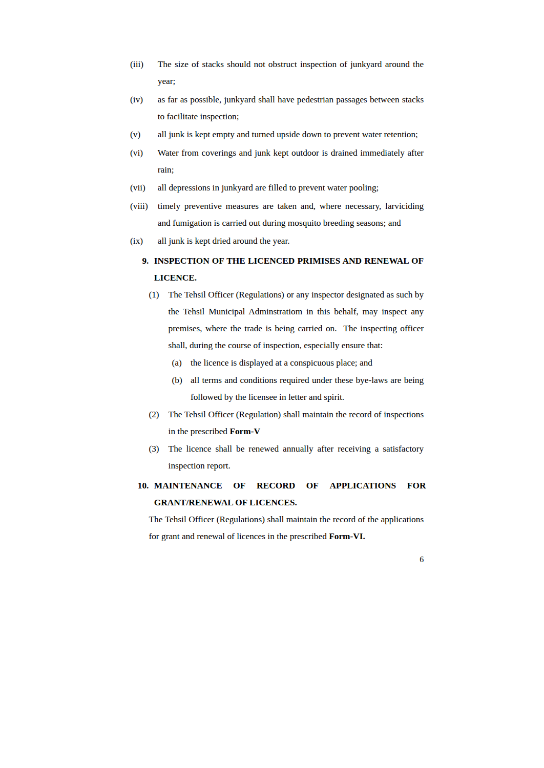(iii) The size of stacks should not obstruct inspection of junkyard around the year;
(iv) as far as possible, junkyard shall have pedestrian passages between stacks to facilitate inspection;
(v) all junk is kept empty and turned upside down to prevent water retention;
(vi) Water from coverings and junk kept outdoor is drained immediately after rain;
(vii) all depressions in junkyard are filled to prevent water pooling;
(viii) timely preventive measures are taken and, where necessary, larviciding and fumigation is carried out during mosquito breeding seasons; and
(ix) all junk is kept dried around the year.
9. Inspection of the licenced primises and renewal of licence.
(1) The Tehsil Officer (Regulations) or any inspector designated as such by the Tehsil Municipal Adminstratiom in this behalf, may inspect any premises, where the trade is being carried on. The inspecting officer shall, during the course of inspection, especially ensure that:
(a) the licence is displayed at a conspicuous place; and
(b) all terms and conditions required under these bye-laws are being followed by the licensee in letter and spirit.
(2) The Tehsil Officer (Regulation) shall maintain the record of inspections in the prescribed Form-V
(3) The licence shall be renewed annually after receiving a satisfactory inspection report.
10. Maintenance of record of applications for grant/renewal of licences.
The Tehsil Officer (Regulations) shall maintain the record of the applications for grant and renewal of licences in the prescribed Form-VI.
6